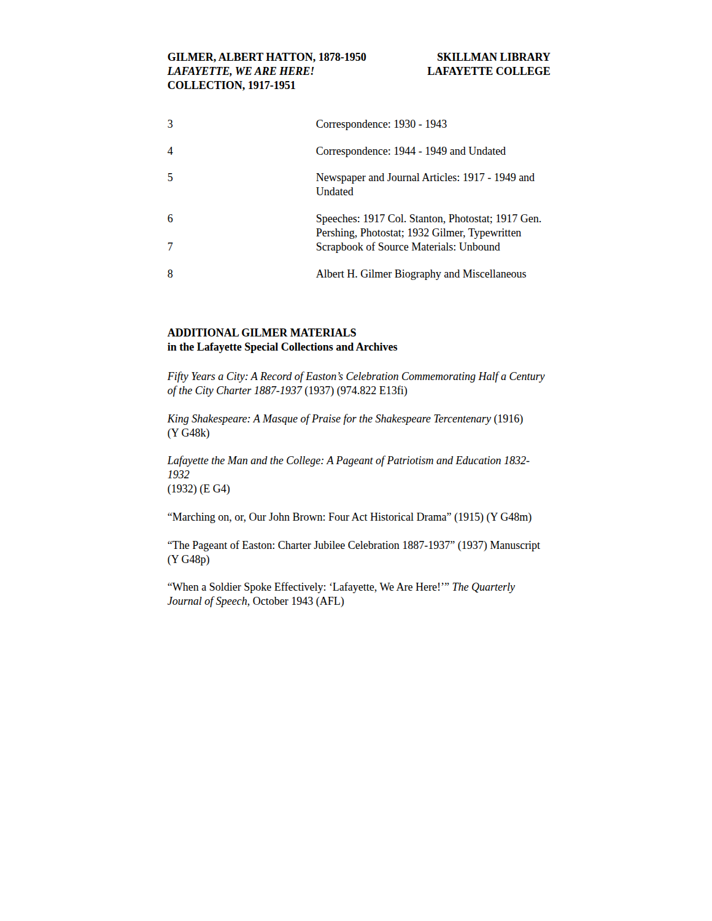GILMER, ALBERT HATTON, 1878-1950 SKILLMAN LIBRARY
LAFAYETTE, WE ARE HERE! LAFAYETTE COLLEGE
COLLECTION, 1917-1951
| 3 | Correspondence: 1930 - 1943 |
| 4 | Correspondence: 1944 - 1949 and Undated |
| 5 | Newspaper and Journal Articles: 1917 - 1949 and Undated |
| 6 | Speeches: 1917 Col. Stanton, Photostat; 1917 Gen. Pershing, Photostat; 1932 Gilmer, Typewritten |
| 7 | Scrapbook of Source Materials: Unbound |
| 8 | Albert H. Gilmer Biography and Miscellaneous |
ADDITIONAL GILMER MATERIALS
in the Lafayette Special Collections and Archives
Fifty Years a City: A Record of Easton’s Celebration Commemorating Half a Century of the City Charter 1887-1937 (1937) (974.822 E13fi)
King Shakespeare: A Masque of Praise for the Shakespeare Tercentenary (1916)
(Y G48k)
Lafayette the Man and the College: A Pageant of Patriotism and Education 1832-1932
(1932) (E G4)
“Marching on, or, Our John Brown: Four Act Historical Drama” (1915) (Y G48m)
“The Pageant of Easton: Charter Jubilee Celebration 1887-1937” (1937) Manuscript
(Y G48p)
“When a Soldier Spoke Effectively: ‘Lafayette, We Are Here!’” The Quarterly Journal of Speech, October 1943 (AFL)